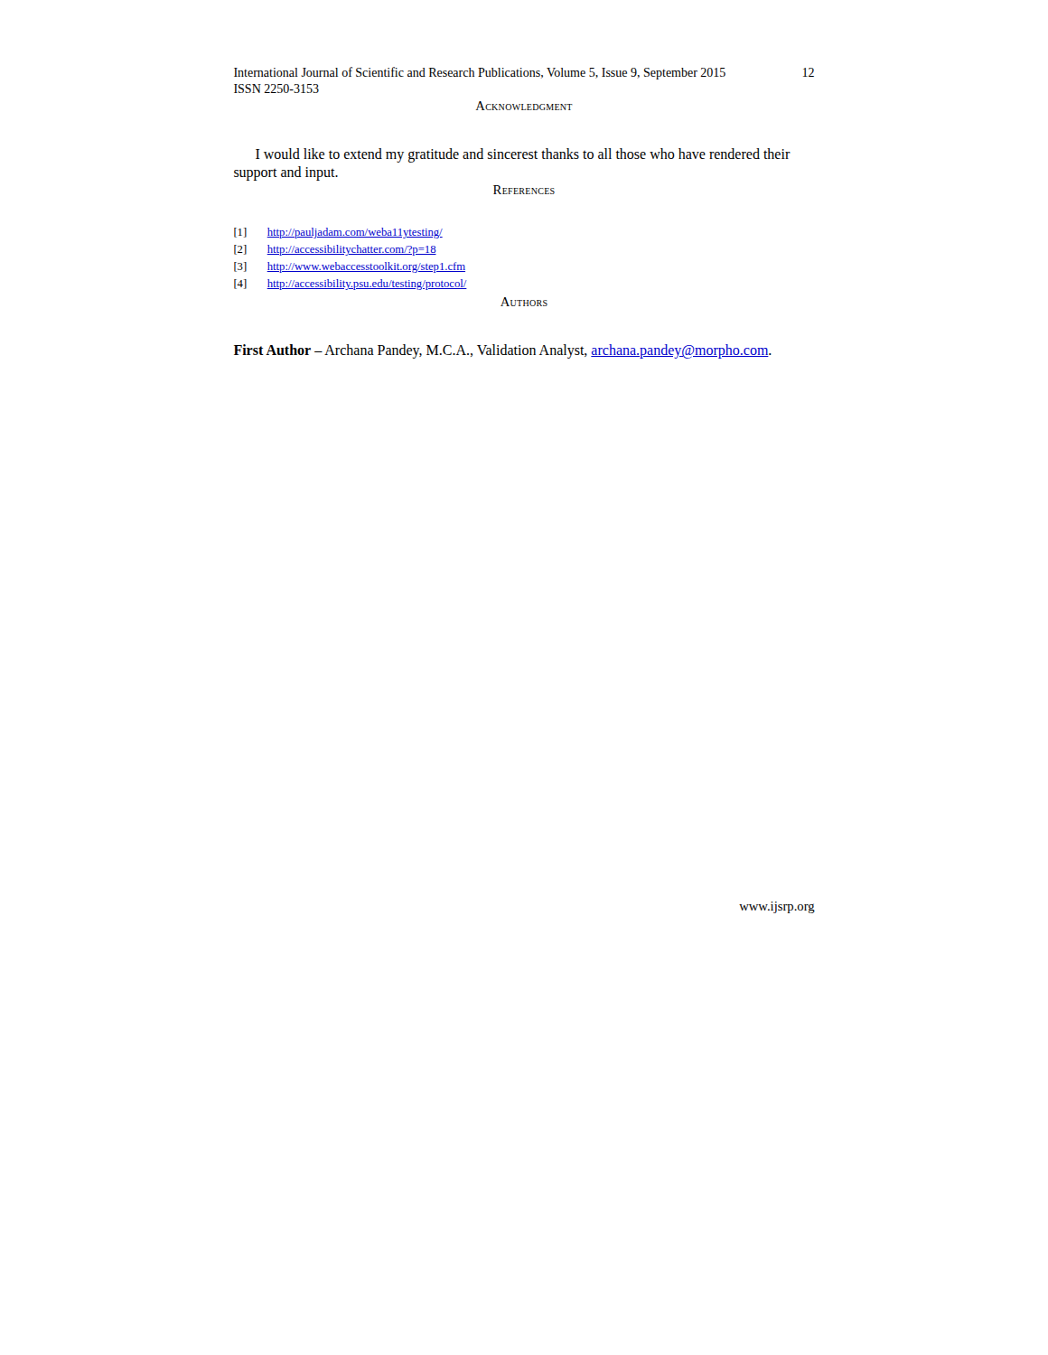International Journal of Scientific and Research Publications, Volume 5, Issue 9, September 2015
ISSN 2250-3153
12
Acknowledgment
I would like to extend my gratitude and sincerest thanks to all those who have rendered their support and input.
References
[1] http://pauljadam.com/weba11ytesting/
[2] http://accessibilitychatter.com/?p=18
[3] http://www.webaccesstoolkit.org/step1.cfm
[4] http://accessibility.psu.edu/testing/protocol/
Authors
First Author – Archana Pandey, M.C.A., Validation Analyst, archana.pandey@morpho.com.
www.ijsrp.org